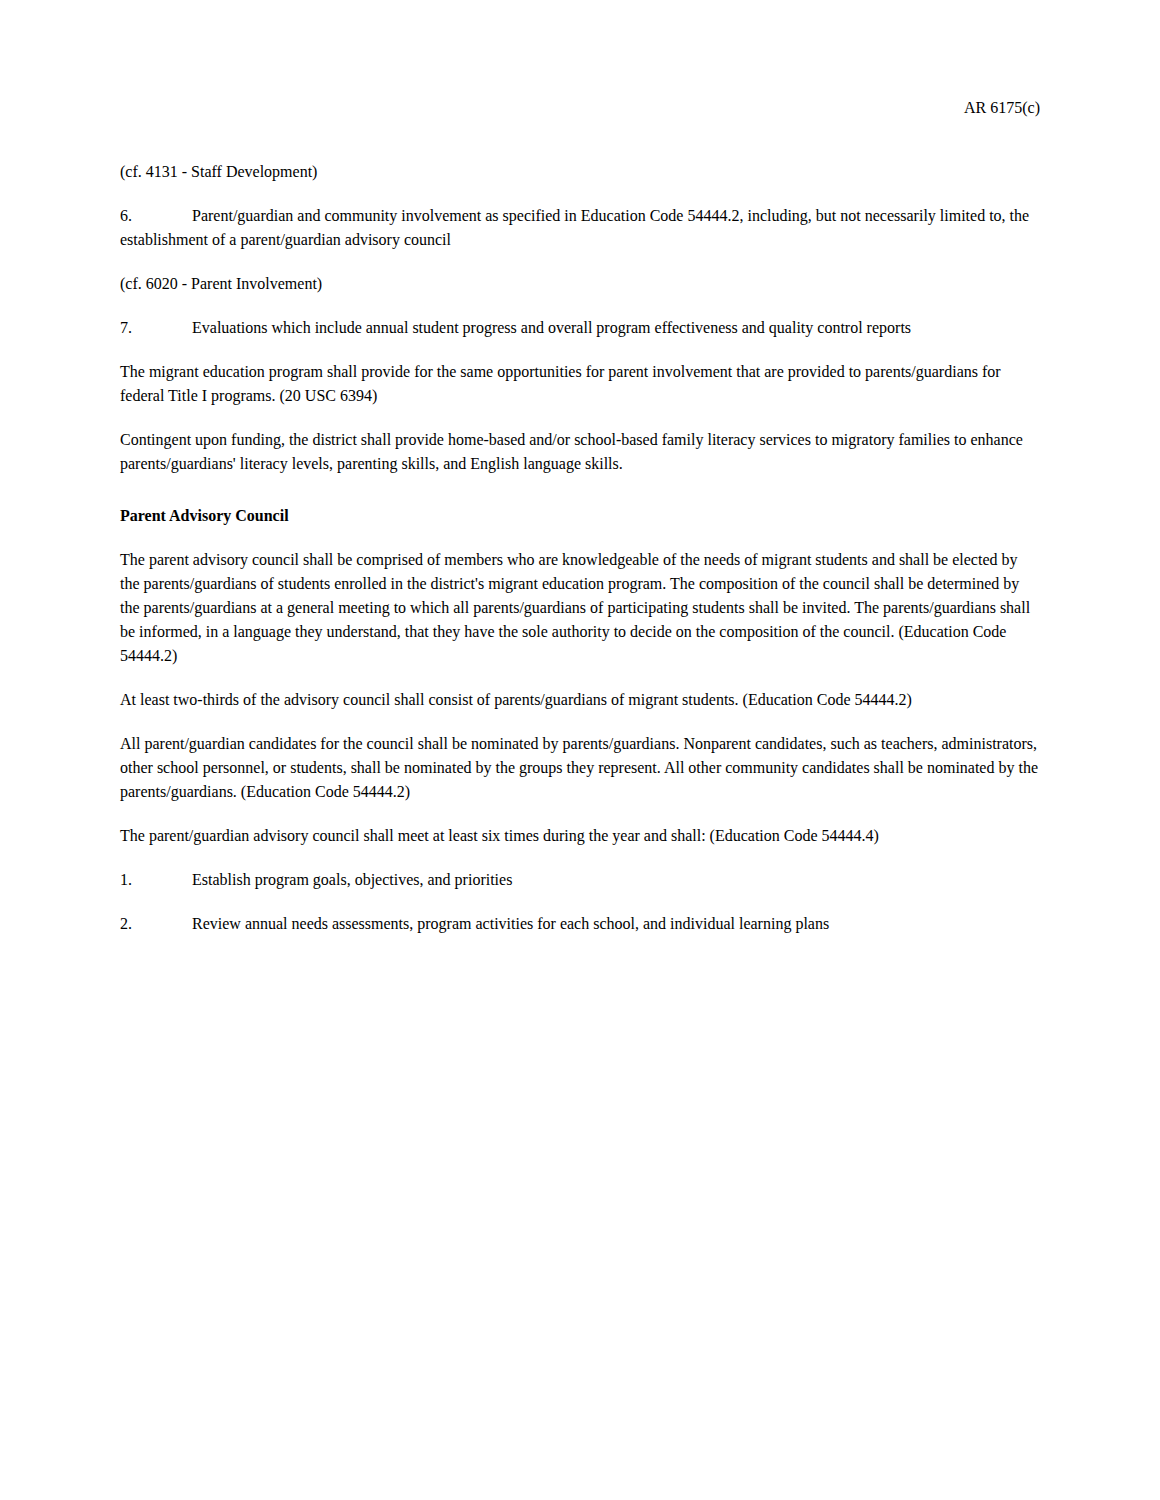AR 6175(c)
(cf. 4131 - Staff Development)
6. Parent/guardian and community involvement as specified in Education Code 54444.2, including, but not necessarily limited to, the establishment of a parent/guardian advisory council
(cf. 6020 - Parent Involvement)
7. Evaluations which include annual student progress and overall program effectiveness and quality control reports
The migrant education program shall provide for the same opportunities for parent involvement that are provided to parents/guardians for federal Title I programs. (20 USC 6394)
Contingent upon funding, the district shall provide home-based and/or school-based family literacy services to migratory families to enhance parents/guardians' literacy levels, parenting skills, and English language skills.
Parent Advisory Council
The parent advisory council shall be comprised of members who are knowledgeable of the needs of migrant students and shall be elected by the parents/guardians of students enrolled in the district's migrant education program. The composition of the council shall be determined by the parents/guardians at a general meeting to which all parents/guardians of participating students shall be invited. The parents/guardians shall be informed, in a language they understand, that they have the sole authority to decide on the composition of the council. (Education Code 54444.2)
At least two-thirds of the advisory council shall consist of parents/guardians of migrant students. (Education Code 54444.2)
All parent/guardian candidates for the council shall be nominated by parents/guardians. Nonparent candidates, such as teachers, administrators, other school personnel, or students, shall be nominated by the groups they represent. All other community candidates shall be nominated by the parents/guardians. (Education Code 54444.2)
The parent/guardian advisory council shall meet at least six times during the year and shall: (Education Code 54444.4)
1. Establish program goals, objectives, and priorities
2. Review annual needs assessments, program activities for each school, and individual learning plans